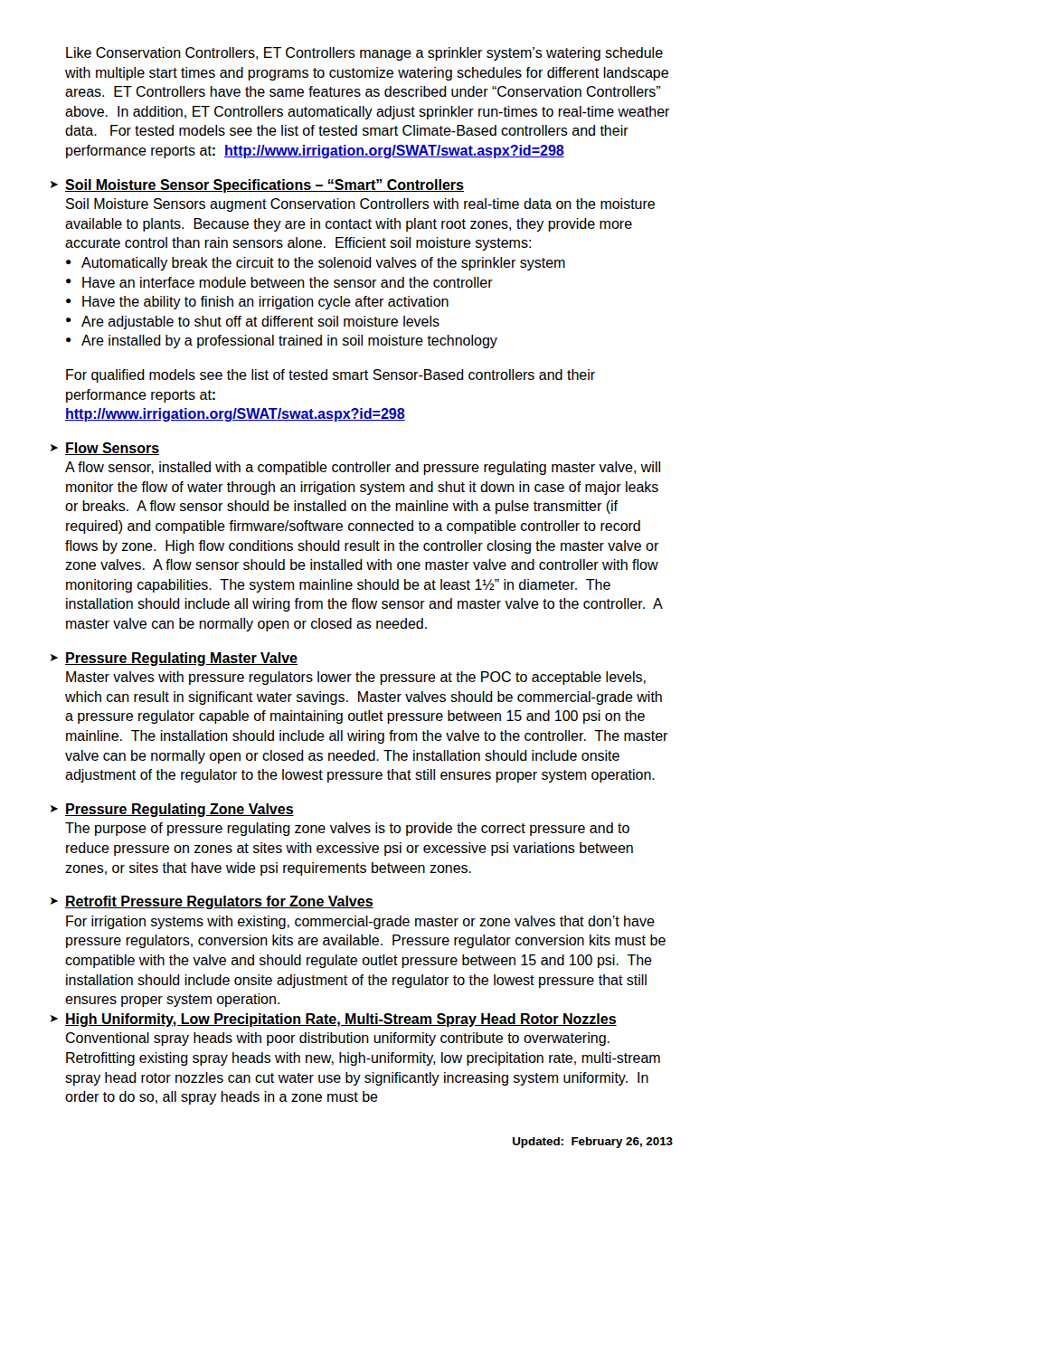Like Conservation Controllers, ET Controllers manage a sprinkler system’s watering schedule with multiple start times and programs to customize watering schedules for different landscape areas. ET Controllers have the same features as described under “Conservation Controllers” above. In addition, ET Controllers automatically adjust sprinkler run-times to real-time weather data. For tested models see the list of tested smart Climate-Based controllers and their performance reports at: http://www.irrigation.org/SWAT/swat.aspx?id=298
Soil Moisture Sensor Specifications – “Smart” Controllers
Soil Moisture Sensors augment Conservation Controllers with real-time data on the moisture available to plants. Because they are in contact with plant root zones, they provide more accurate control than rain sensors alone. Efficient soil moisture systems:
Automatically break the circuit to the solenoid valves of the sprinkler system
Have an interface module between the sensor and the controller
Have the ability to finish an irrigation cycle after activation
Are adjustable to shut off at different soil moisture levels
Are installed by a professional trained in soil moisture technology
For qualified models see the list of tested smart Sensor-Based controllers and their performance reports at:
http://www.irrigation.org/SWAT/swat.aspx?id=298
Flow Sensors
A flow sensor, installed with a compatible controller and pressure regulating master valve, will monitor the flow of water through an irrigation system and shut it down in case of major leaks or breaks. A flow sensor should be installed on the mainline with a pulse transmitter (if required) and compatible firmware/software connected to a compatible controller to record flows by zone. High flow conditions should result in the controller closing the master valve or zone valves. A flow sensor should be installed with one master valve and controller with flow monitoring capabilities. The system mainline should be at least 1½” in diameter. The installation should include all wiring from the flow sensor and master valve to the controller. A master valve can be normally open or closed as needed.
Pressure Regulating Master Valve
Master valves with pressure regulators lower the pressure at the POC to acceptable levels, which can result in significant water savings. Master valves should be commercial-grade with a pressure regulator capable of maintaining outlet pressure between 15 and 100 psi on the mainline. The installation should include all wiring from the valve to the controller. The master valve can be normally open or closed as needed. The installation should include onsite adjustment of the regulator to the lowest pressure that still ensures proper system operation.
Pressure Regulating Zone Valves
The purpose of pressure regulating zone valves is to provide the correct pressure and to reduce pressure on zones at sites with excessive psi or excessive psi variations between zones, or sites that have wide psi requirements between zones.
Retrofit Pressure Regulators for Zone Valves
For irrigation systems with existing, commercial-grade master or zone valves that don’t have pressure regulators, conversion kits are available. Pressure regulator conversion kits must be compatible with the valve and should regulate outlet pressure between 15 and 100 psi. The installation should include onsite adjustment of the regulator to the lowest pressure that still ensures proper system operation.
High Uniformity, Low Precipitation Rate, Multi-Stream Spray Head Rotor Nozzles
Conventional spray heads with poor distribution uniformity contribute to overwatering. Retrofitting existing spray heads with new, high-uniformity, low precipitation rate, multi-stream spray head rotor nozzles can cut water use by significantly increasing system uniformity. In order to do so, all spray heads in a zone must be
Updated: February 26, 2013